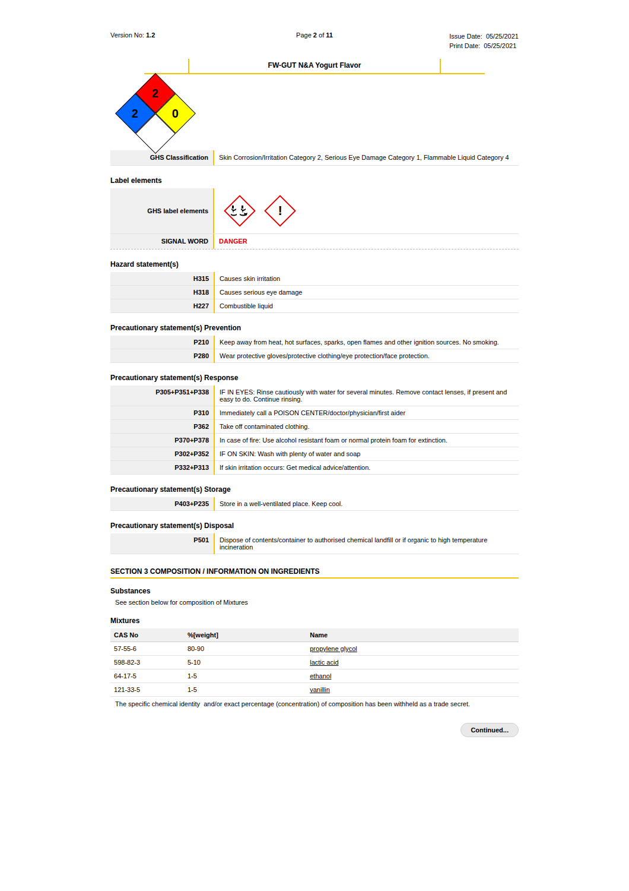Version No: 1.2
Page 2 of 11
Issue Date: 05/25/2021 Print Date: 05/25/2021
FW-GUT N&A Yogurt Flavor
2
0
2
GHS Classification
Skin Corrosion/Irritation Category 2, Serious Eye Damage Category 1, Flammable Liquid Category 4
Label elements
GHS label elements
!
SIGNAL WORD
DANGER
Hazard statement(s)
| H315 | Causes skin irritation |
| H318 | Causes serious eye damage |
| H227 | Combustible liquid |
Precautionary statement(s) Prevention
| P210 | Keep away from heat, hot surfaces, sparks, open flames and other ignition sources. No smoking. |
| P280 | Wear protective gloves/protective clothing/eye protection/face protection. |
Precautionary statement(s) Response
| P305+P351+P338 | IF IN EYES: Rinse cautiously with water for several minutes. Remove contact lenses, if present and easy to do. Continue rinsing. |
| P310 | Immediately call a POISON CENTER/doctor/physician/first aider |
| P362 | Take off contaminated clothing. |
| P370+P378 | In case of fire: Use alcohol resistant foam or normal protein foam for extinction. |
| P302+P352 | IF ON SKIN: Wash with plenty of water and soap |
| P332+P313 | If skin irritation occurs: Get medical advice/attention. |
Precautionary statement(s) Storage
| P403+P235 | Store in a well-ventilated place. Keep cool. |
Precautionary statement(s) Disposal
| P501 | Dispose of contents/container to authorised chemical landfill or if organic to high temperature incineration |
SECTION 3 COMPOSITION / INFORMATION ON INGREDIENTS
Substances
See section below for composition of Mixtures
Mixtures
| CAS No | %[weight] | Name |
| --- | --- | --- |
| 57-55-6 | 80-90 | propylene glycol |
| 598-82-3 | 5-10 | lactic acid |
| 64-17-5 | 1-5 | ethanol |
| 121-33-5 | 1-5 | vanillin |
The specific chemical identity and/or exact percentage (concentration) of composition has been withheld as a trade secret.
Continued...